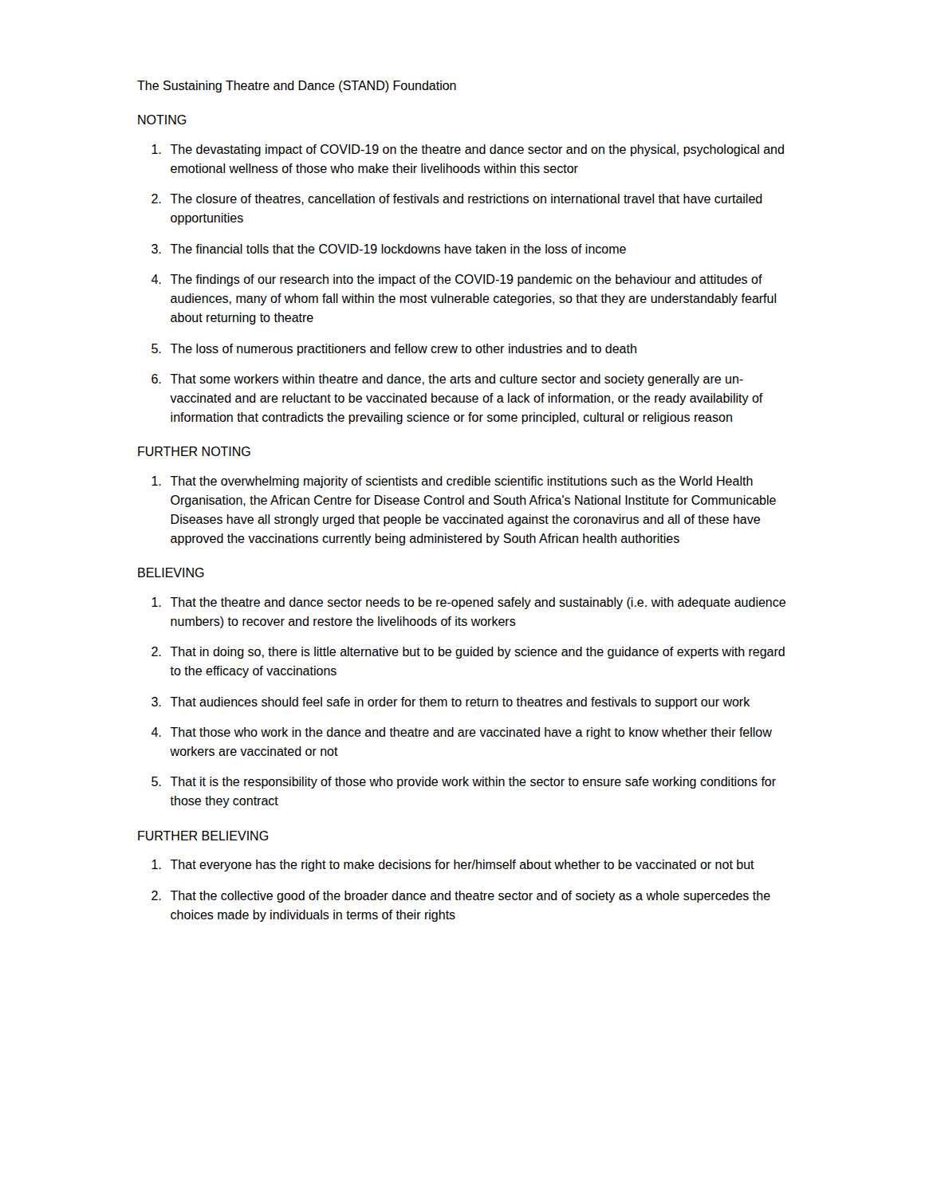The Sustaining Theatre and Dance (STAND) Foundation
Noting
The devastating impact of COVID-19 on the theatre and dance sector and on the physical, psychological and emotional wellness of those who make their livelihoods within this sector
The closure of theatres, cancellation of festivals and restrictions on international travel that have curtailed opportunities
The financial tolls that the COVID-19 lockdowns have taken in the loss of income
The findings of our research into the impact of the COVID-19 pandemic on the behaviour and attitudes of audiences, many of whom fall within the most vulnerable categories, so that they are understandably fearful about returning to theatre
The loss of numerous practitioners and fellow crew to other industries and to death
That some workers within theatre and dance, the arts and culture sector and society generally are un-vaccinated and are reluctant to be vaccinated because of a lack of information, or the ready availability of information that contradicts the prevailing science or for some principled, cultural or religious reason
Further Noting
That the overwhelming majority of scientists and credible scientific institutions such as the World Health Organisation, the African Centre for Disease Control and South Africa's National Institute for Communicable Diseases have all strongly urged that people be vaccinated against the coronavirus and all of these have approved the vaccinations currently being administered by South African health authorities
Believing
That the theatre and dance sector needs to be re-opened safely and sustainably (i.e. with adequate audience numbers) to recover and restore the livelihoods of its workers
That in doing so, there is little alternative but to be guided by science and the guidance of experts with regard to the efficacy of vaccinations
That audiences should feel safe in order for them to return to theatres and festivals to support our work
That those who work in the dance and theatre and are vaccinated have a right to know whether their fellow workers are vaccinated or not
That it is the responsibility of those who provide work within the sector to ensure safe working conditions for those they contract
Further Believing
That everyone has the right to make decisions for her/himself about whether to be vaccinated or not but
That the collective good of the broader dance and theatre sector and of society as a whole supercedes the choices made by individuals in terms of their rights